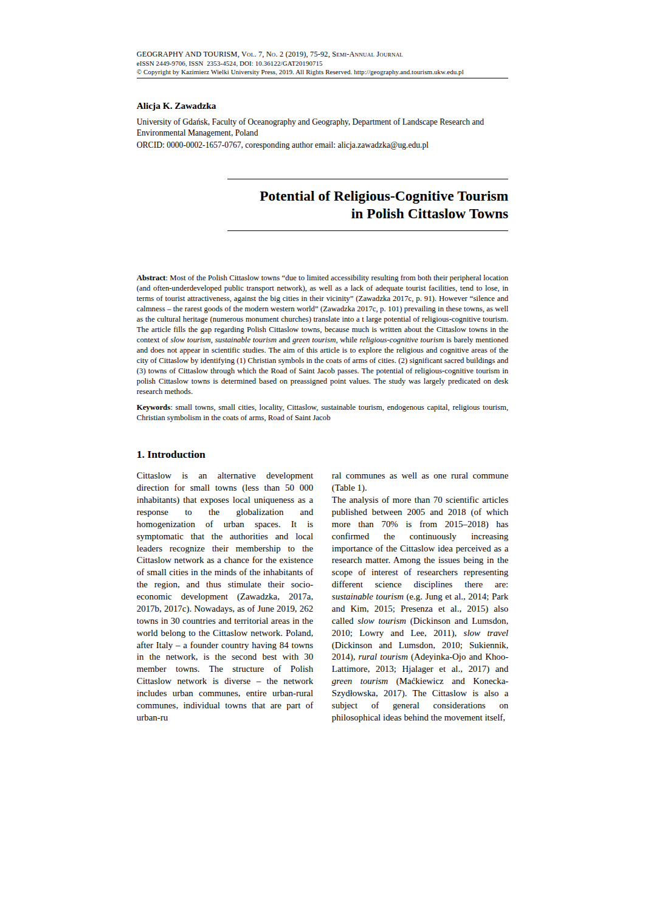GEOGRAPHY AND TOURISM, Vol. 7, No. 2 (2019), 75-92, Semi-Annual Journal
eISSN 2449-9706, ISSN 2353-4524, DOI: 10.36122/GAT20190715
© Copyright by Kazimierz Wielki University Press, 2019. All Rights Reserved. http://geography.and.tourism.ukw.edu.pl
Alicja K. Zawadzka
University of Gdańsk, Faculty of Oceanography and Geography, Department of Landscape Research and Environmental Management, Poland
ORCID: 0000-0002-1657-0767, coresponding author email: alicja.zawadzka@ug.edu.pl
Potential of Religious-Cognitive Tourism
in Polish Cittaslow Towns
Abstract: Most of the Polish Cittaslow towns “due to limited accessibility resulting from both their peripheral location (and often-underdeveloped public transport network), as well as a lack of adequate tourist facilities, tend to lose, in terms of tourist attractiveness, against the big cities in their vicinity” (Zawadzka 2017c, p. 91). However “silence and calmness – the rarest goods of the modern western world” (Zawadzka 2017c, p. 101) prevailing in these towns, as well as the cultural heritage (numerous monument churches) translate into a t large potential of religious-cognitive tourism. The article fills the gap regarding Polish Cittaslow towns, because much is written about the Cittaslow towns in the context of slow tourism, sustainable tourism and green tourism, while religious-cognitive tourism is barely mentioned and does not appear in scientific studies. The aim of this article is to explore the religious and cognitive areas of the city of Cittaslow by identifying (1) Christian symbols in the coats of arms of cities. (2) significant sacred buildings and (3) towns of Cittaslow through which the Road of Saint Jacob passes. The potential of religious-cognitive tourism in polish Cittaslow towns is determined based on preassigned point values. The study was largely predicated on desk research methods.
Keywords: small towns, small cities, locality, Cittaslow, sustainable tourism, endogenous capital, religious tourism, Christian symbolism in the coats of arms, Road of Saint Jacob
1. Introduction
Cittaslow is an alternative development direction for small towns (less than 50 000 inhabitants) that exposes local uniqueness as a response to the globalization and homogenization of urban spaces. It is symptomatic that the authorities and local leaders recognize their membership to the Cittaslow network as a chance for the existence of small cities in the minds of the inhabitants of the region, and thus stimulate their socio-economic development (Zawadzka, 2017a, 2017b, 2017c). Nowadays, as of June 2019, 262 towns in 30 countries and territorial areas in the world belong to the Cittaslow network. Poland, after Italy – a founder country having 84 towns in the network, is the second best with 30 member towns. The structure of Polish Cittaslow network is diverse – the network includes urban communes, entire urban-rural communes, individual towns that are part of urban-ru
ral communes as well as one rural commune (Table 1).
The analysis of more than 70 scientific articles published between 2005 and 2018 (of which more than 70% is from 2015–2018) has confirmed the continuously increasing importance of the Cittaslow idea perceived as a research matter. Among the issues being in the scope of interest of researchers representing different science disciplines there are: sustainable tourism (e.g. Jung et al., 2014; Park and Kim, 2015; Presenza et al., 2015) also called slow tourism (Dickinson and Lumsdon, 2010; Lowry and Lee, 2011), slow travel (Dickinson and Lumsdon, 2010; Sukiennik, 2014), rural tourism (Adeyinka-Ojo and Khoo-Lattimore, 2013; Hjalager et al., 2017) and green tourism (Maćkiewicz and Konecka-Szydłowska, 2017). The Cittaslow is also a subject of general considerations on philosophical ideas behind the movement itself,